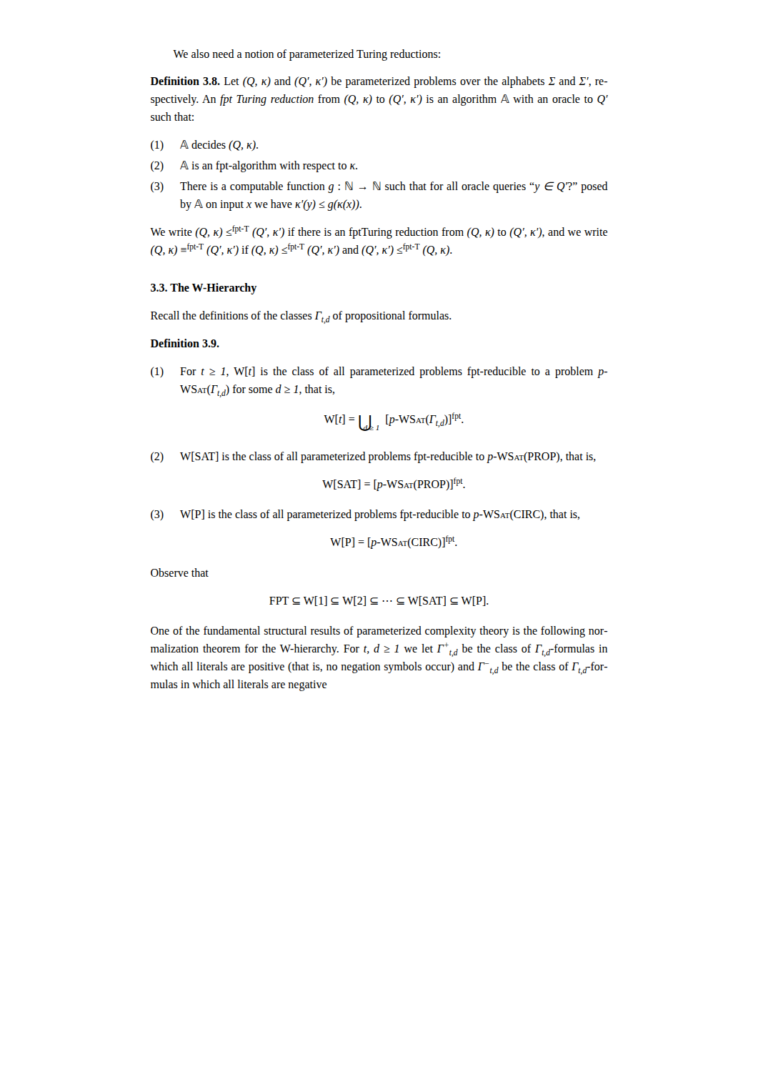We also need a notion of parameterized Turing reductions:
Definition 3.8. Let (Q, κ) and (Q′, κ′) be parameterized problems over the alphabets Σ and Σ′, respectively. An fpt Turing reduction from (Q, κ) to (Q′, κ′) is an algorithm 𝔸 with an oracle to Q′ such that:
(1) 𝔸 decides (Q, κ).
(2) 𝔸 is an fpt-algorithm with respect to κ.
(3) There is a computable function g : ℕ → ℕ such that for all oracle queries “y ∈ Q′?” posed by 𝔸 on input x we have κ′(y) ≤ g(κ(x)).
We write (Q, κ) ≤fpt-T (Q′, κ′) if there is an fptTuring reduction from (Q, κ) to (Q′, κ′), and we write (Q, κ) ≡fpt-T (Q′, κ′) if (Q, κ) ≤fpt-T (Q′, κ′) and (Q′, κ′) ≤fpt-T (Q, κ).
3.3. The W-Hierarchy
Recall the definitions of the classes Γt,d of propositional formulas.
Definition 3.9.
(1) For t ≥ 1, W[t] is the class of all parameterized problems fpt-reducible to a problem p-WSat(Γt,d) for some d ≥ 1, that is,
W[t] = ⋃d ≥ 1 [p-WSat(Γt,d)]fpt.
(2) W[SAT] is the class of all parameterized problems fpt-reducible to p-WSat(PROP), that is,
W[SAT] = [p-WSat(PROP)]fpt.
(3) W[P] is the class of all parameterized problems fpt-reducible to p-WSat(CIRC), that is,
W[P] = [p-WSat(CIRC)]fpt.
Observe that
FPT ⊆ W[1] ⊆ W[2] ⊆ ⋯ ⊆ W[SAT] ⊆ W[P].
One of the fundamental structural results of parameterized complexity theory is the following normalization theorem for the W-hierarchy. For t, d ≥ 1 we let Γ+t,d be the class of Γt,d-formulas in which all literals are positive (that is, no negation symbols occur) and Γ−t,d be the class of Γt,d-formulas in which all literals are negative